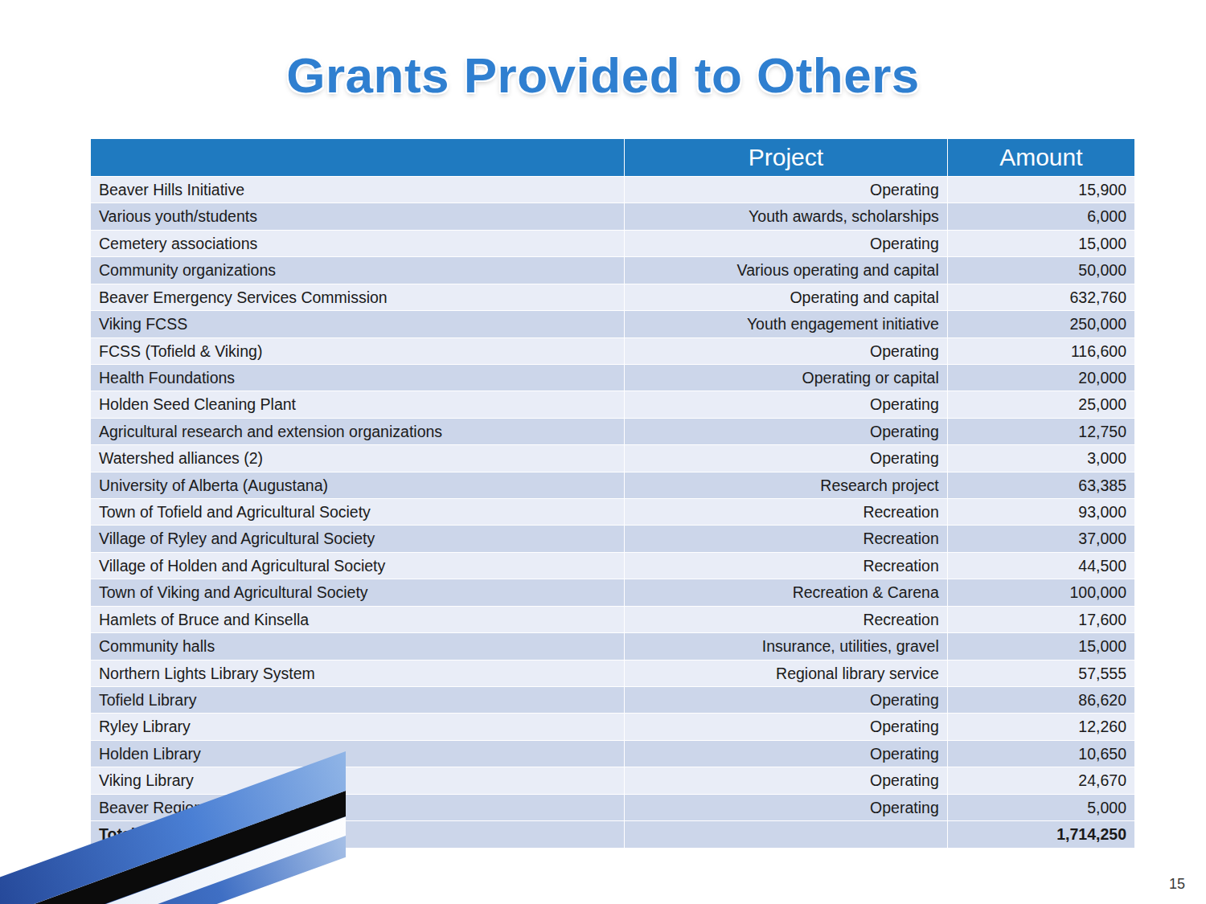Grants Provided to Others
| | Project | Amount |
| --- | --- | --- |
| Beaver Hills Initiative | Operating | 15,900 |
| Various youth/students | Youth awards, scholarships | 6,000 |
| Cemetery associations | Operating | 15,000 |
| Community organizations | Various operating and capital | 50,000 |
| Beaver Emergency Services Commission | Operating and capital | 632,760 |
| Viking FCSS | Youth engagement initiative | 250,000 |
| FCSS (Tofield & Viking) | Operating | 116,600 |
| Health Foundations | Operating or capital | 20,000 |
| Holden Seed Cleaning Plant | Operating | 25,000 |
| Agricultural research and extension organizations | Operating | 12,750 |
| Watershed alliances (2) | Operating | 3,000 |
| University of Alberta (Augustana) | Research project | 63,385 |
| Town of Tofield and Agricultural Society | Recreation | 93,000 |
| Village of Ryley and Agricultural Society | Recreation | 37,000 |
| Village of Holden and Agricultural Society | Recreation | 44,500 |
| Town of Viking and Agricultural Society | Recreation & Carena | 100,000 |
| Hamlets of Bruce and Kinsella | Recreation | 17,600 |
| Community halls | Insurance, utilities, gravel | 15,000 |
| Northern Lights Library System | Regional library service | 57,555 |
| Tofield Library | Operating | 86,620 |
| Ryley Library | Operating | 12,260 |
| Holden Library | Operating | 10,650 |
| Viking Library | Operating | 24,670 |
| Beaver Regional Arts Society | Operating | 5,000 |
| Total | | 1,714,250 |
15